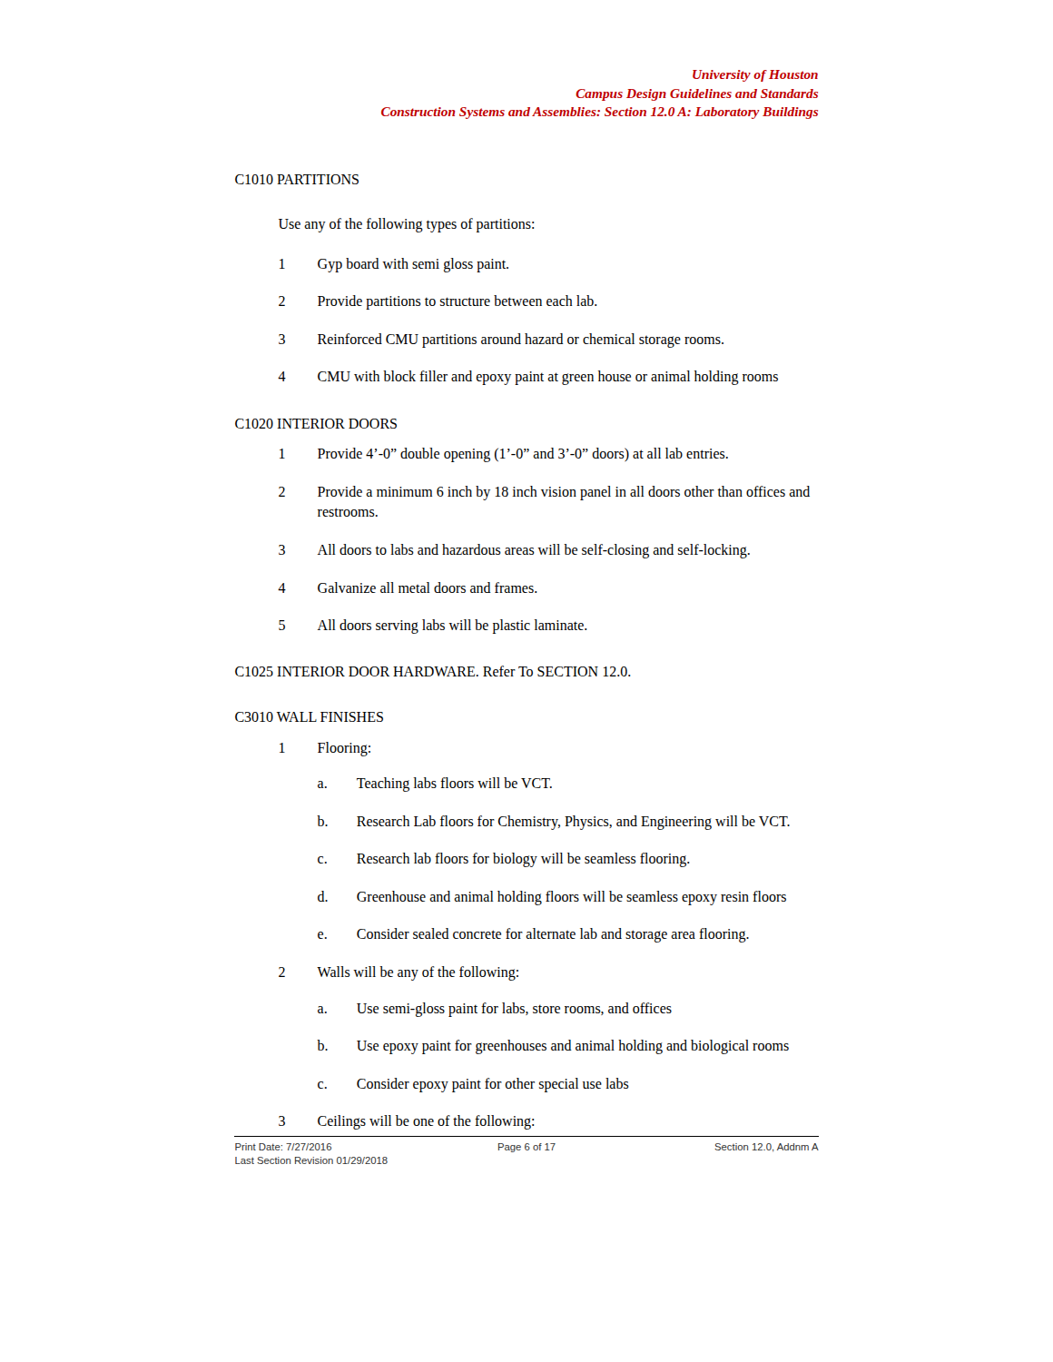University of Houston
Campus Design Guidelines and Standards
Construction Systems and Assemblies: Section 12.0 A: Laboratory Buildings
C1010 PARTITIONS
Use any of the following types of partitions:
1 Gyp board with semi gloss paint.
2 Provide partitions to structure between each lab.
3 Reinforced CMU partitions around hazard or chemical storage rooms.
4 CMU with block filler and epoxy paint at green house or animal holding rooms
C1020 INTERIOR DOORS
1 Provide 4’-0” double opening (1’-0” and 3’-0” doors) at all lab entries.
2 Provide a minimum 6 inch by 18 inch vision panel in all doors other than offices and restrooms.
3 All doors to labs and hazardous areas will be self-closing and self-locking.
4 Galvanize all metal doors and frames.
5 All doors serving labs will be plastic laminate.
C1025 INTERIOR DOOR HARDWARE. Refer To SECTION 12.0.
C3010 WALL FINISHES
1 Flooring:
a. Teaching labs floors will be VCT.
b. Research Lab floors for Chemistry, Physics, and Engineering will be VCT.
c. Research lab floors for biology will be seamless flooring.
d. Greenhouse and animal holding floors will be seamless epoxy resin floors
e. Consider sealed concrete for alternate lab and storage area flooring.
2 Walls will be any of the following:
a. Use semi-gloss paint for labs, store rooms, and offices
b. Use epoxy paint for greenhouses and animal holding and biological rooms
c. Consider epoxy paint for other special use labs
3 Ceilings will be one of the following:
Print Date: 7/27/2016
Last Section Revision 01/29/2018
Page 6 of 17
Section 12.0, Addnm A